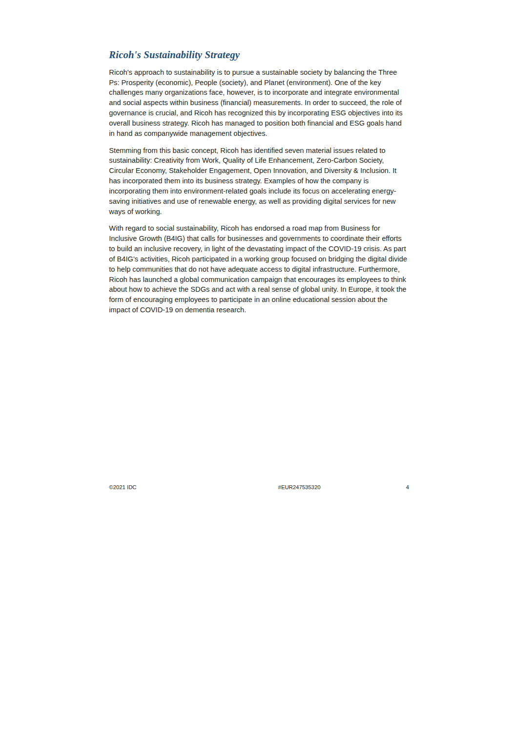Ricoh's Sustainability Strategy
Ricoh's approach to sustainability is to pursue a sustainable society by balancing the Three Ps: Prosperity (economic), People (society), and Planet (environment). One of the key challenges many organizations face, however, is to incorporate and integrate environmental and social aspects within business (financial) measurements. In order to succeed, the role of governance is crucial, and Ricoh has recognized this by incorporating ESG objectives into its overall business strategy. Ricoh has managed to position both financial and ESG goals hand in hand as companywide management objectives.
Stemming from this basic concept, Ricoh has identified seven material issues related to sustainability: Creativity from Work, Quality of Life Enhancement, Zero-Carbon Society, Circular Economy, Stakeholder Engagement, Open Innovation, and Diversity & Inclusion. It has incorporated them into its business strategy. Examples of how the company is incorporating them into environment-related goals include its focus on accelerating energy-saving initiatives and use of renewable energy, as well as providing digital services for new ways of working.
With regard to social sustainability, Ricoh has endorsed a road map from Business for Inclusive Growth (B4IG) that calls for businesses and governments to coordinate their efforts to build an inclusive recovery, in light of the devastating impact of the COVID-19 crisis. As part of B4IG's activities, Ricoh participated in a working group focused on bridging the digital divide to help communities that do not have adequate access to digital infrastructure. Furthermore, Ricoh has launched a global communication campaign that encourages its employees to think about how to achieve the SDGs and act with a real sense of global unity. In Europe, it took the form of encouraging employees to participate in an online educational session about the impact of COVID-19 on dementia research.
©2021 IDC
#EUR247535320
4